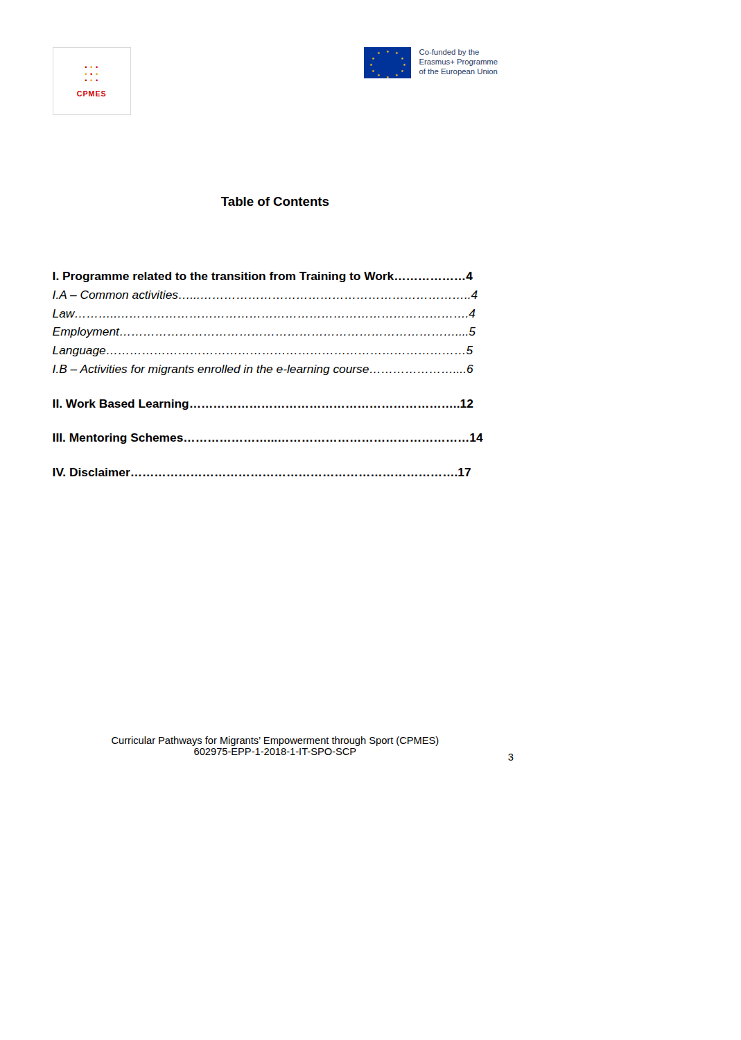• • •
• • •
• • •
CPMES
★ ★ ★ ★ ★ ★ ★ ★ ★ ★ ★ ★
Co-funded by the
Erasmus+ Programme
of the European Union
Table of Contents
I. Programme related to the transition from Training to Work………………4
I.A – Common activities…...…………………………………………………………..4
Law………..…………………………………………………………………………….4
Employment…………………………………………………………………………....5
Language………………………………………………………………………………5
I.B – Activities for migrants enrolled in the e-learning course…………………....6
II. Work Based Learning…………………………………………………………..12
III. Mentoring Schemes…………………...…………………………………………14
IV. Disclaimer……………………………………………………………………….17
Curricular Pathways for Migrants’ Empowerment through Sport (CPMES)
602975-EPP-1-2018-1-IT-SPO-SCP
3